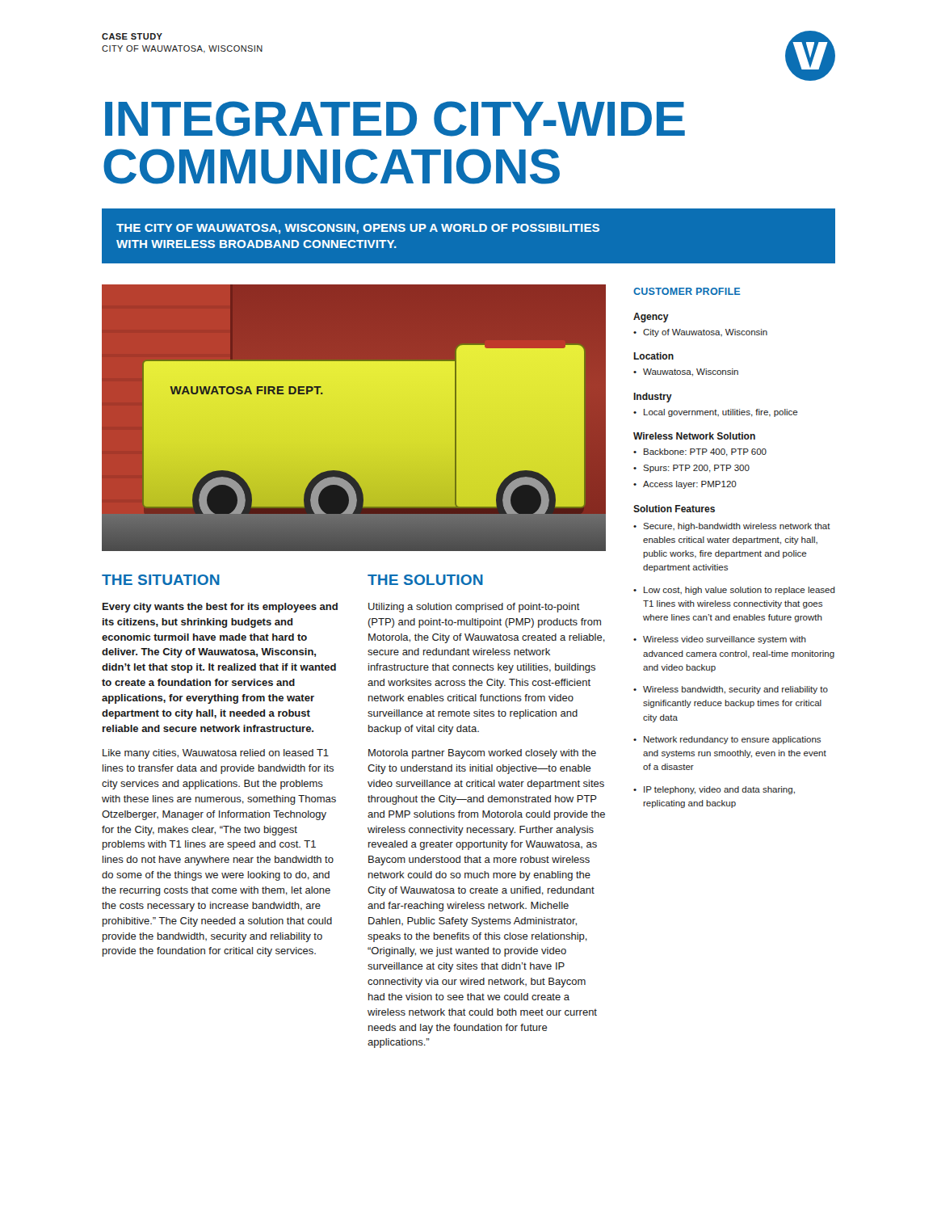CASE STUDY
City of Wauwatosa, Wisconsin
Integrated City-Wide Communications
The City of Wauwatosa, Wisconsin, opens up a world of possibilities
with wireless broadband connectivity.
The Situation
Every city wants the best for its employees and its citizens, but shrinking budgets and economic turmoil have made that hard to deliver. The City of Wauwatosa, Wisconsin, didn’t let that stop it. It realized that if it wanted to create a foundation for services and applications, for everything from the water department to city hall, it needed a robust reliable and secure network infrastructure.
Like many cities, Wauwatosa relied on leased T1 lines to transfer data and provide bandwidth for its city services and applications. But the problems with these lines are numerous, something Thomas Otzelberger, Manager of Information Technology for the City, makes clear, “The two biggest problems with T1 lines are speed and cost. T1 lines do not have anywhere near the bandwidth to do some of the things we were looking to do, and the recurring costs that come with them, let alone the costs necessary to increase bandwidth, are prohibitive.” The City needed a solution that could provide the bandwidth, security and reliability to provide the foundation for critical city services.
The Solution
Utilizing a solution comprised of point-to-point (PTP) and point-to-multipoint (PMP) products from Motorola, the City of Wauwatosa created a reliable, secure and redundant wireless network infrastructure that connects key utilities, buildings and worksites across the City. This cost-efficient network enables critical functions from video surveillance at remote sites to replication and backup of vital city data.
Motorola partner Baycom worked closely with the City to understand its initial objective—to enable video surveillance at critical water department sites throughout the City—and demonstrated how PTP and PMP solutions from Motorola could provide the wireless connectivity necessary. Further analysis revealed a greater opportunity for Wauwatosa, as Baycom understood that a more robust wireless network could do so much more by enabling the City of Wauwatosa to create a unified, redundant and far-reaching wireless network. Michelle Dahlen, Public Safety Systems Administrator, speaks to the benefits of this close relationship, “Originally, we just wanted to provide video surveillance at city sites that didn’t have IP connectivity via our wired network, but Baycom had the vision to see that we could create a wireless network that could both meet our current needs and lay the foundation for future applications.”
Customer Profile
Agency
City of Wauwatosa, Wisconsin
Location
Wauwatosa, Wisconsin
Industry
Local government, utilities, fire, police
Wireless Network Solution
Backbone: PTP 400, PTP 600
Spurs: PTP 200, PTP 300
Access layer: PMP120
Solution Features
Secure, high-bandwidth wireless network that enables critical water department, city hall, public works, fire department and police department activities
Low cost, high value solution to replace leased T1 lines with wireless connectivity that goes where lines can’t and enables future growth
Wireless video surveillance system with advanced camera control, real-time monitoring and video backup
Wireless bandwidth, security and reliability to significantly reduce backup times for critical city data
Network redundancy to ensure applications and systems run smoothly, even in the event of a disaster
IP telephony, video and data sharing, replicating and backup